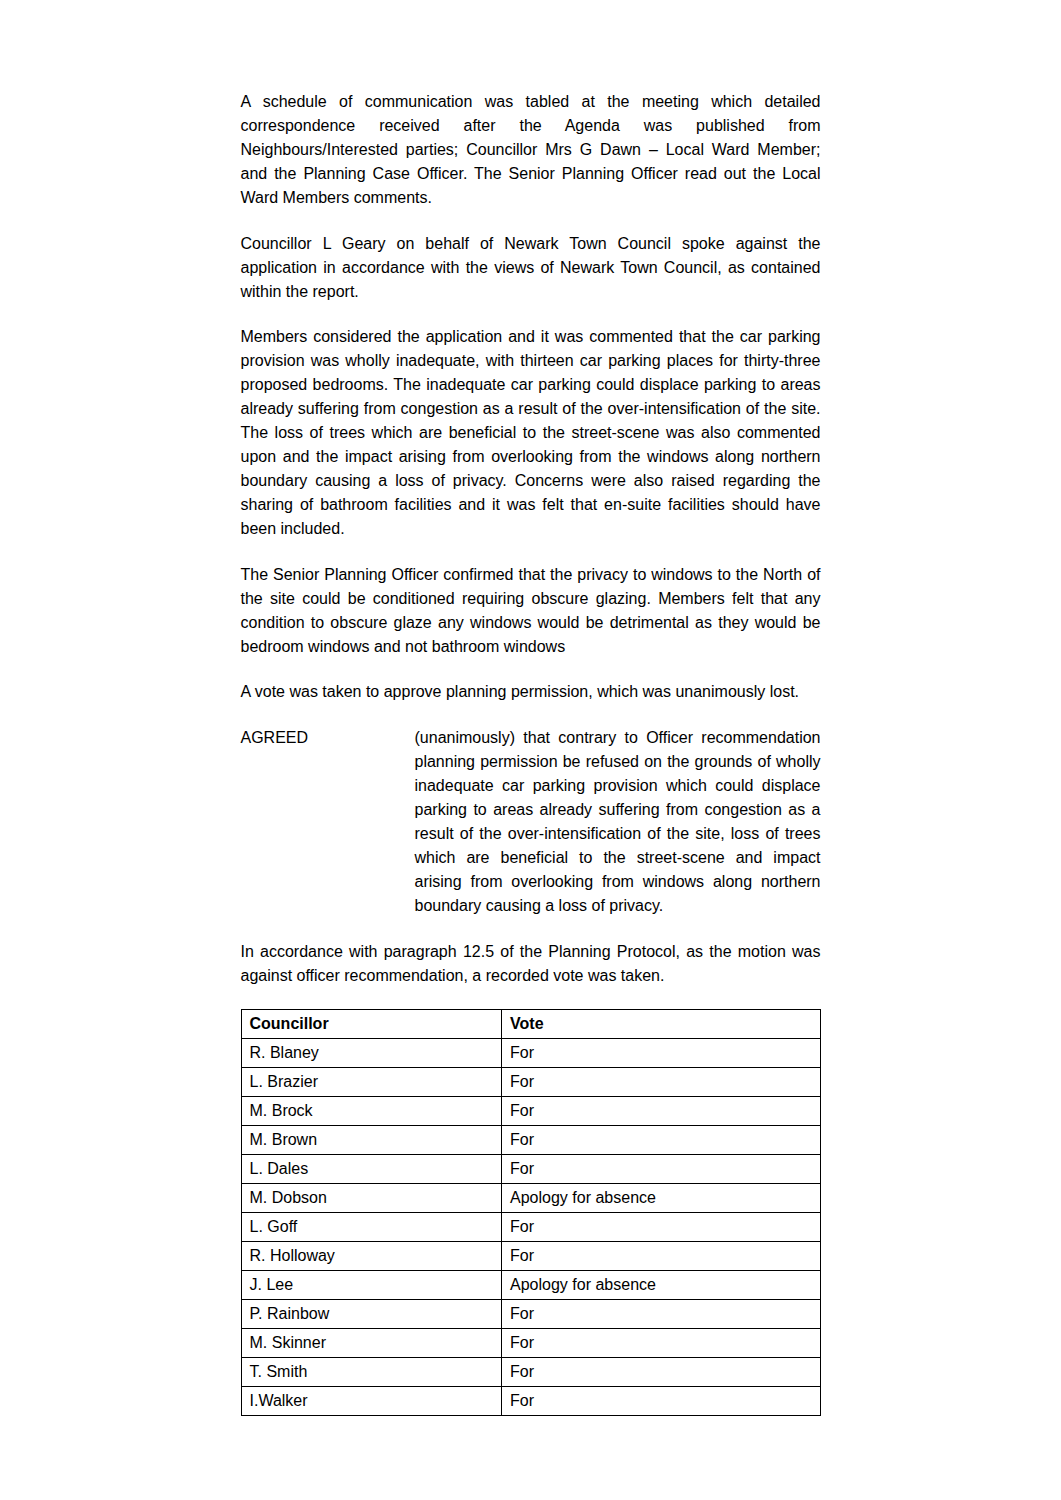A schedule of communication was tabled at the meeting which detailed correspondence received after the Agenda was published from Neighbours/Interested parties; Councillor Mrs G Dawn – Local Ward Member; and the Planning Case Officer. The Senior Planning Officer read out the Local Ward Members comments.
Councillor L Geary on behalf of Newark Town Council spoke against the application in accordance with the views of Newark Town Council, as contained within the report.
Members considered the application and it was commented that the car parking provision was wholly inadequate, with thirteen car parking places for thirty-three proposed bedrooms. The inadequate car parking could displace parking to areas already suffering from congestion as a result of the over-intensification of the site. The loss of trees which are beneficial to the street-scene was also commented upon and the impact arising from overlooking from the windows along northern boundary causing a loss of privacy. Concerns were also raised regarding the sharing of bathroom facilities and it was felt that en-suite facilities should have been included.
The Senior Planning Officer confirmed that the privacy to windows to the North of the site could be conditioned requiring obscure glazing. Members felt that any condition to obscure glaze any windows would be detrimental as they would be bedroom windows and not bathroom windows
A vote was taken to approve planning permission, which was unanimously lost.
AGREED
(unanimously) that contrary to Officer recommendation planning permission be refused on the grounds of wholly inadequate car parking provision which could displace parking to areas already suffering from congestion as a result of the over-intensification of the site, loss of trees which are beneficial to the street-scene and impact arising from overlooking from windows along northern boundary causing a loss of privacy.
In accordance with paragraph 12.5 of the Planning Protocol, as the motion was against officer recommendation, a recorded vote was taken.
| Councillor | Vote |
| --- | --- |
| R. Blaney | For |
| L. Brazier | For |
| M. Brock | For |
| M. Brown | For |
| L. Dales | For |
| M. Dobson | Apology for absence |
| L. Goff | For |
| R. Holloway | For |
| J. Lee | Apology for absence |
| P. Rainbow | For |
| M. Skinner | For |
| T. Smith | For |
| I.Walker | For |